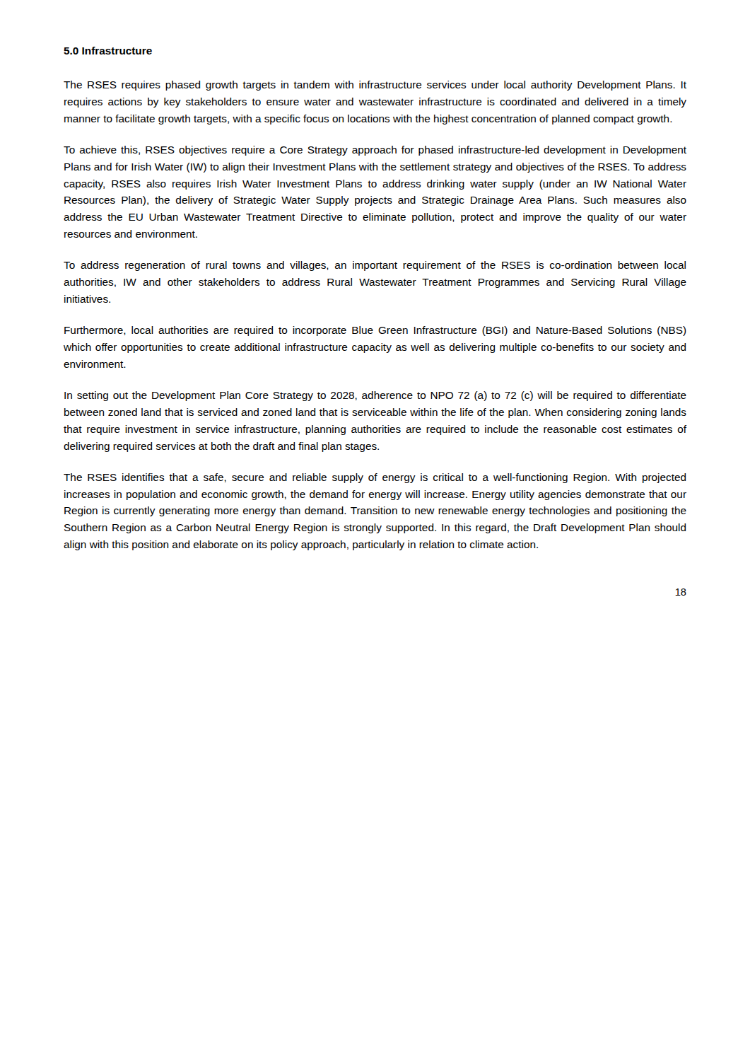5.0 Infrastructure
The RSES requires phased growth targets in tandem with infrastructure services under local authority Development Plans. It requires actions by key stakeholders to ensure water and wastewater infrastructure is coordinated and delivered in a timely manner to facilitate growth targets, with a specific focus on locations with the highest concentration of planned compact growth.
To achieve this, RSES objectives require a Core Strategy approach for phased infrastructure-led development in Development Plans and for Irish Water (IW) to align their Investment Plans with the settlement strategy and objectives of the RSES. To address capacity, RSES also requires Irish Water Investment Plans to address drinking water supply (under an IW National Water Resources Plan), the delivery of Strategic Water Supply projects and Strategic Drainage Area Plans. Such measures also address the EU Urban Wastewater Treatment Directive to eliminate pollution, protect and improve the quality of our water resources and environment.
To address regeneration of rural towns and villages, an important requirement of the RSES is co-ordination between local authorities, IW and other stakeholders to address Rural Wastewater Treatment Programmes and Servicing Rural Village initiatives.
Furthermore, local authorities are required to incorporate Blue Green Infrastructure (BGI) and Nature-Based Solutions (NBS) which offer opportunities to create additional infrastructure capacity as well as delivering multiple co-benefits to our society and environment.
In setting out the Development Plan Core Strategy to 2028, adherence to NPO 72 (a) to 72 (c) will be required to differentiate between zoned land that is serviced and zoned land that is serviceable within the life of the plan. When considering zoning lands that require investment in service infrastructure, planning authorities are required to include the reasonable cost estimates of delivering required services at both the draft and final plan stages.
The RSES identifies that a safe, secure and reliable supply of energy is critical to a well-functioning Region. With projected increases in population and economic growth, the demand for energy will increase. Energy utility agencies demonstrate that our Region is currently generating more energy than demand. Transition to new renewable energy technologies and positioning the Southern Region as a Carbon Neutral Energy Region is strongly supported. In this regard, the Draft Development Plan should align with this position and elaborate on its policy approach, particularly in relation to climate action.
18